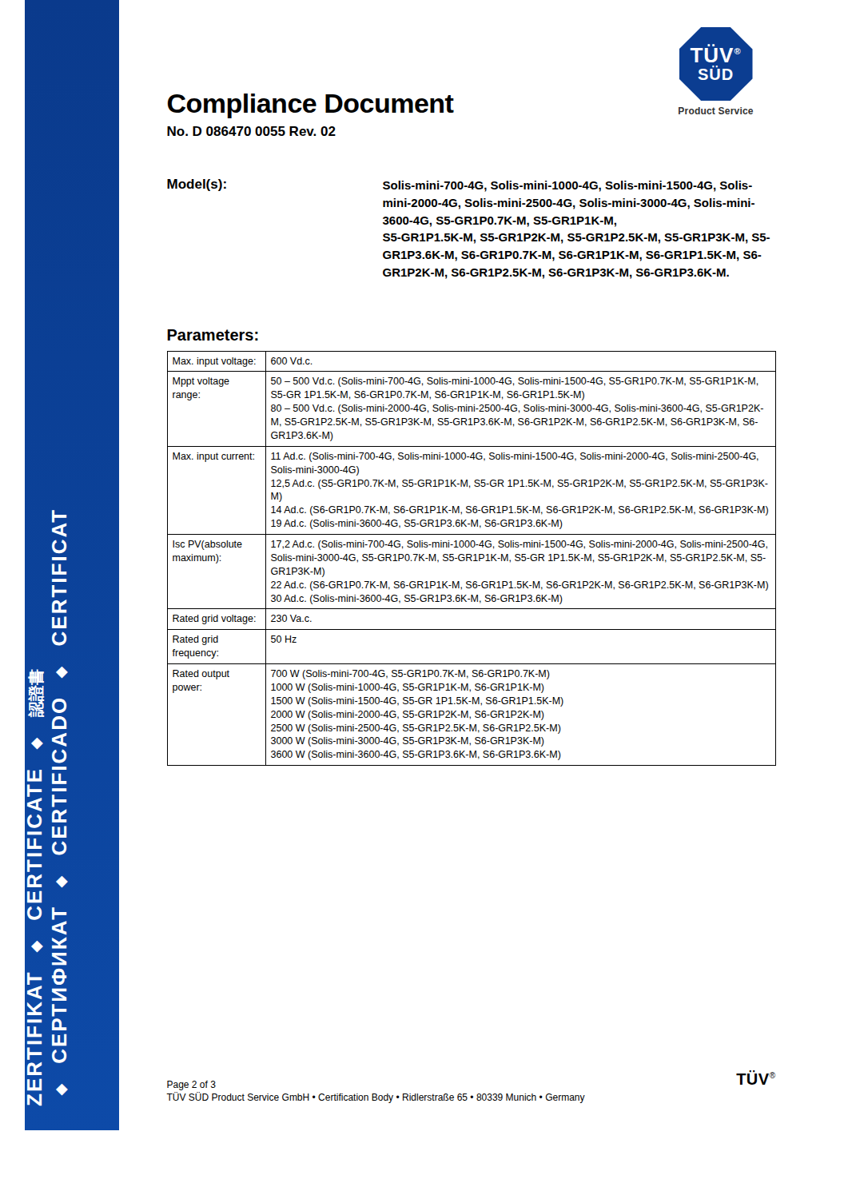ZERTIFIKAT ◆ CERTIFICATE ◆ 認證書
◆ СЕРТИФИКАТ ◆ CERTIFICADO ◆ CERTIFICAT
TÜV®
SÜD
Product Service
Compliance Document
No. D 086470 0055 Rev. 02
Model(s):
Solis-mini-700-4G, Solis-mini-1000-4G, Solis-mini-1500-4G, Solis-mini-2000-4G, Solis-mini-2500-4G, Solis-mini-3000-4G, Solis-mini-3600-4G, S5-GR1P0.7K-M, S5-GR1P1K-M,
S5-GR1P1.5K-M, S5-GR1P2K-M, S5-GR1P2.5K-M, S5-GR1P3K-M, S5-GR1P3.6K-M, S6-GR1P0.7K-M, S6-GR1P1K-M, S6-GR1P1.5K-M, S6-GR1P2K-M, S6-GR1P2.5K-M, S6-GR1P3K-M, S6-GR1P3.6K-M.
Parameters:
| Max. input voltage: | 600 Vd.c. |
| Mppt voltage range: | 50 – 500 Vd.c. (Solis-mini-700-4G, Solis-mini-1000-4G, Solis-mini-1500-4G, S5-GR1P0.7K-M, S5-GR1P1K-M, S5-GR 1P1.5K-M, S6-GR1P0.7K-M, S6-GR1P1K-M, S6-GR1P1.5K-M) 80 – 500 Vd.c. (Solis-mini-2000-4G, Solis-mini-2500-4G, Solis-mini-3000-4G, Solis-mini-3600-4G, S5-GR1P2K-M, S5-GR1P2.5K-M, S5-GR1P3K-M, S5-GR1P3.6K-M, S6-GR1P2K-M, S6-GR1P2.5K-M, S6-GR1P3K-M, S6-GR1P3.6K-M) |
| Max. input current: | 11 Ad.c. (Solis-mini-700-4G, Solis-mini-1000-4G, Solis-mini-1500-4G, Solis-mini-2000-4G, Solis-mini-2500-4G, Solis-mini-3000-4G) 12,5 Ad.c. (S5-GR1P0.7K-M, S5-GR1P1K-M, S5-GR 1P1.5K-M, S5-GR1P2K-M, S5-GR1P2.5K-M, S5-GR1P3K-M) 14 Ad.c. (S6-GR1P0.7K-M, S6-GR1P1K-M, S6-GR1P1.5K-M, S6-GR1P2K-M, S6-GR1P2.5K-M, S6-GR1P3K-M) 19 Ad.c. (Solis-mini-3600-4G, S5-GR1P3.6K-M, S6-GR1P3.6K-M) |
| Isc PV(absolute maximum): | 17,2 Ad.c. (Solis-mini-700-4G, Solis-mini-1000-4G, Solis-mini-1500-4G, Solis-mini-2000-4G, Solis-mini-2500-4G, Solis-mini-3000-4G, S5-GR1P0.7K-M, S5-GR1P1K-M, S5-GR 1P1.5K-M, S5-GR1P2K-M, S5-GR1P2.5K-M, S5-GR1P3K-M) 22 Ad.c. (S6-GR1P0.7K-M, S6-GR1P1K-M, S6-GR1P1.5K-M, S6-GR1P2K-M, S6-GR1P2.5K-M, S6-GR1P3K-M) 30 Ad.c. (Solis-mini-3600-4G, S5-GR1P3.6K-M, S6-GR1P3.6K-M) |
| Rated grid voltage: | 230 Va.c. |
| Rated grid frequency: | 50 Hz |
| Rated output power: | 700 W (Solis-mini-700-4G, S5-GR1P0.7K-M, S6-GR1P0.7K-M) 1000 W (Solis-mini-1000-4G, S5-GR1P1K-M, S6-GR1P1K-M) 1500 W (Solis-mini-1500-4G, S5-GR 1P1.5K-M, S6-GR1P1.5K-M) 2000 W (Solis-mini-2000-4G, S5-GR1P2K-M, S6-GR1P2K-M) 2500 W (Solis-mini-2500-4G, S5-GR1P2.5K-M, S6-GR1P2.5K-M) 3000 W (Solis-mini-3000-4G, S5-GR1P3K-M, S6-GR1P3K-M) 3600 W (Solis-mini-3600-4G, S5-GR1P3.6K-M, S6-GR1P3.6K-M) |
TÜV®
Page 2 of 3
TÜV SÜD Product Service GmbH • Certification Body • Ridlerstraße 65 • 80339 Munich • Germany